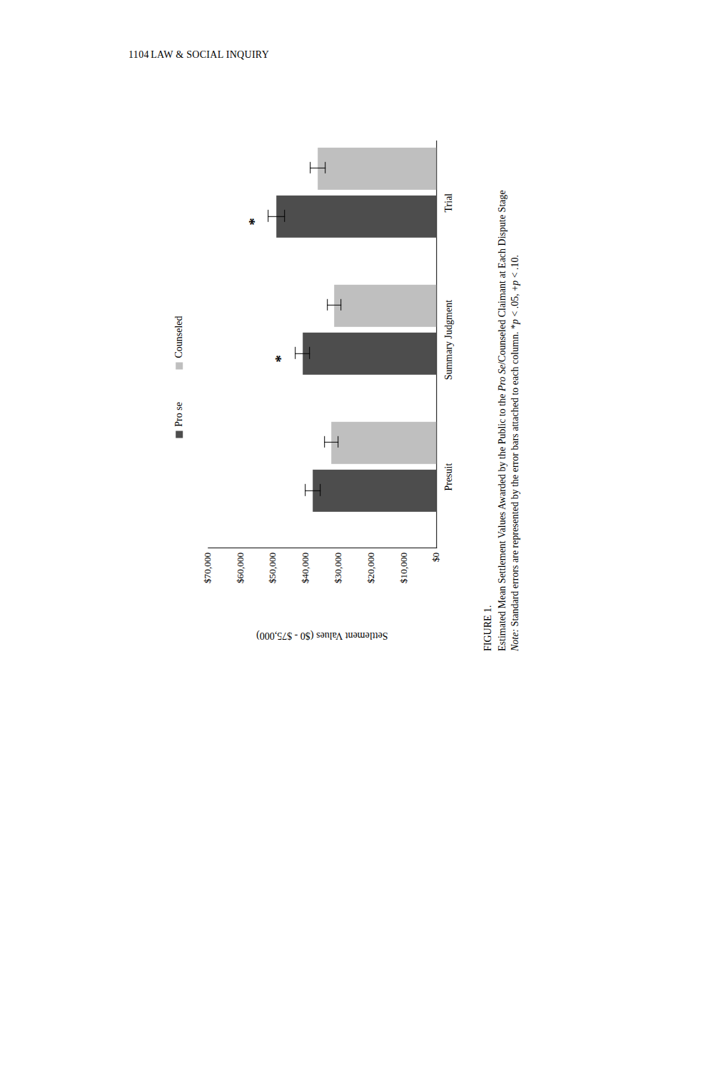1104 LAW & SOCIAL INQUIRY
Pro se Counseled
Settlement Values ($0 - $75,000)
$0
$10,000
$20,000
$30,000
$40,000
$50,000
$60,000
$70,000
Presuit
*
Summary Judgment
*
Trial
FIGURE 1.
Estimated Mean Settlement Values Awarded by the Public to the Pro Se/Counseled Claimant at Each Dispute Stage
Note: Standard errors are represented by the error bars attached to each column. *p < .05, +p < .10.